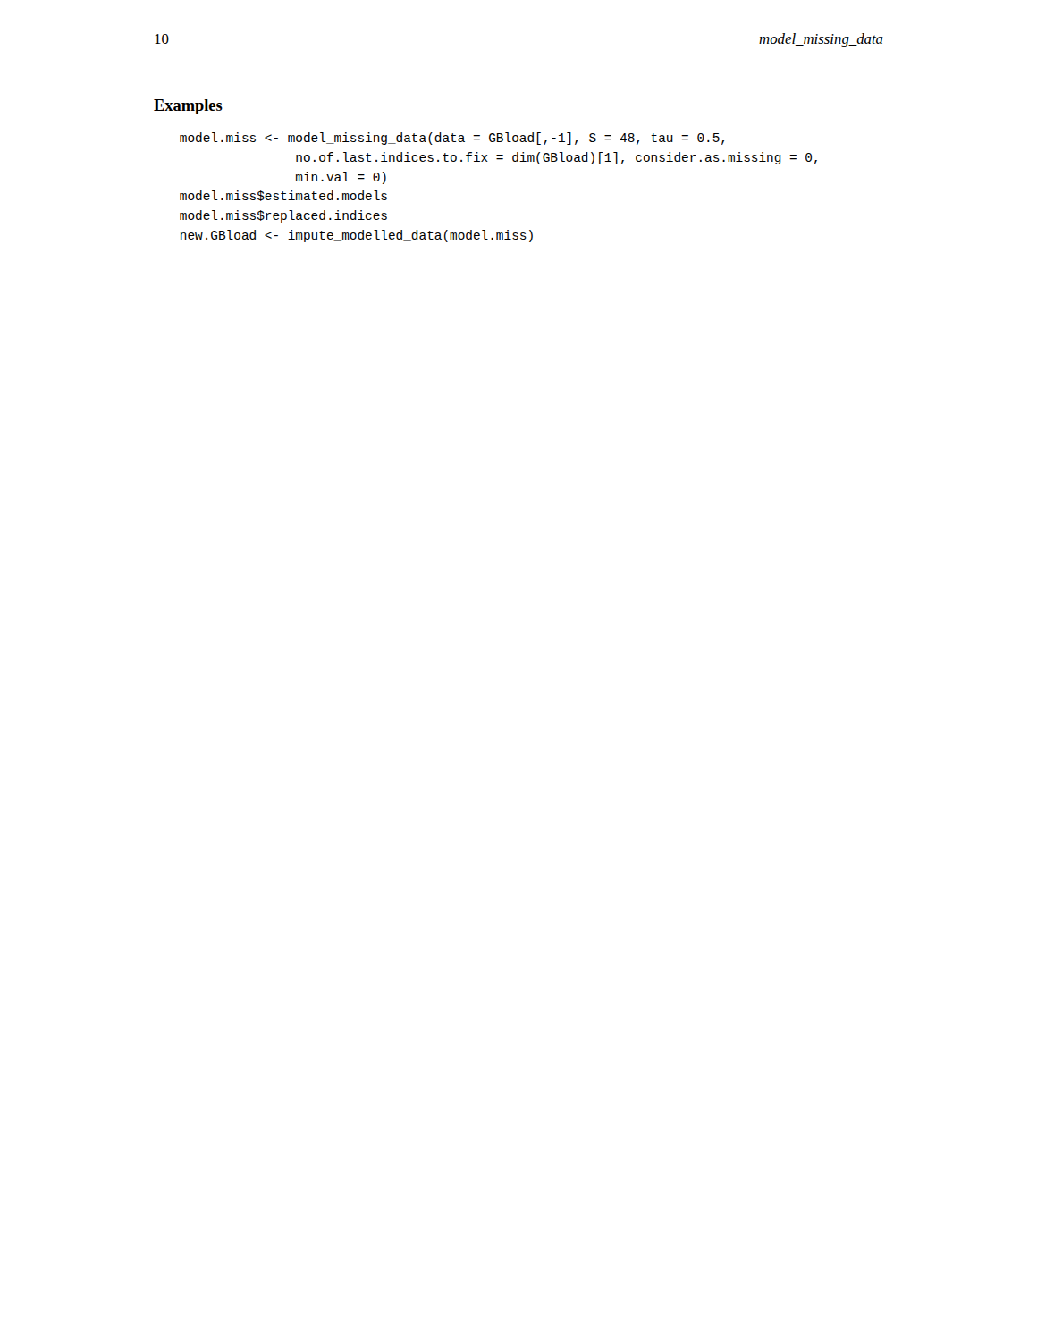10 model_missing_data
Examples
model.miss <- model_missing_data(data = GBload[,-1], S = 48, tau = 0.5,
               no.of.last.indices.to.fix = dim(GBload)[1], consider.as.missing = 0,
               min.val = 0)
model.miss$estimated.models
model.miss$replaced.indices
new.GBload <- impute_modelled_data(model.miss)